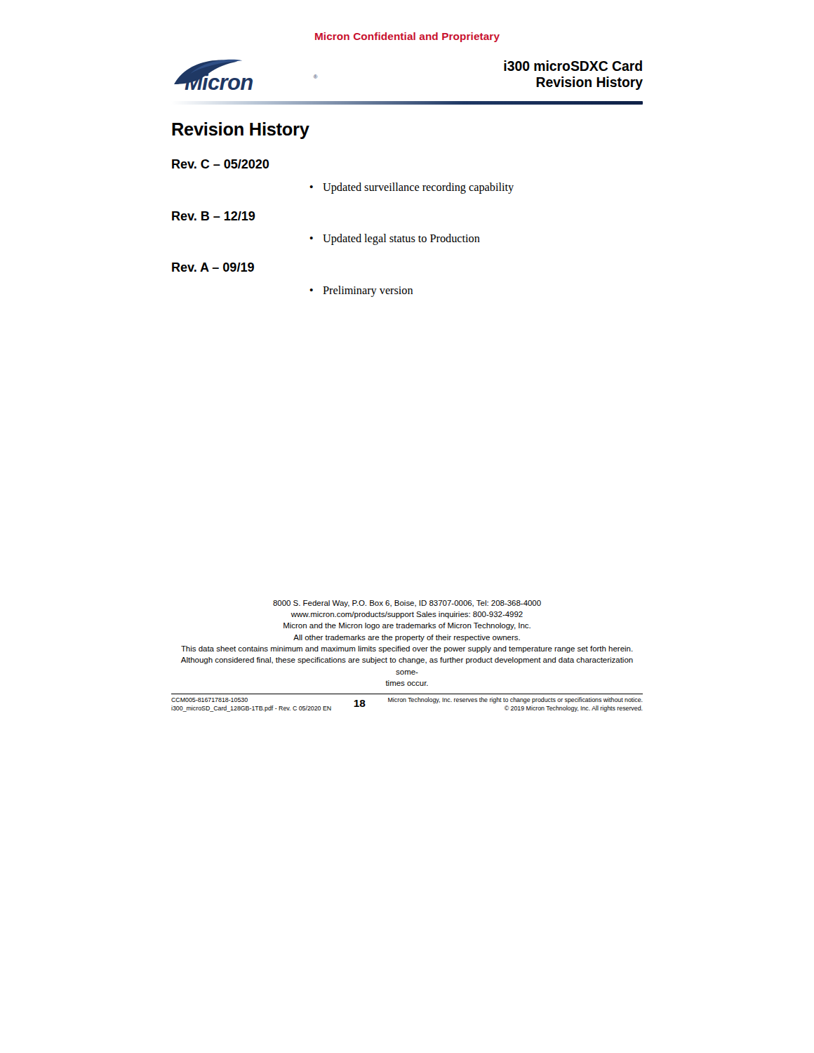Micron Confidential and Proprietary
Micron ®
i300 microSDXC Card
Revision History
Revision History
Rev. C – 05/2020
Updated surveillance recording capability
Rev. B – 12/19
Updated legal status to Production
Rev. A – 09/19
Preliminary version
8000 S. Federal Way, P.O. Box 6, Boise, ID 83707-0006, Tel: 208-368-4000
www.micron.com/products/support Sales inquiries: 800-932-4992
Micron and the Micron logo are trademarks of Micron Technology, Inc.
All other trademarks are the property of their respective owners.
This data sheet contains minimum and maximum limits specified over the power supply and temperature range set forth herein.
Although considered final, these specifications are subject to change, as further product development and data characterization some-
times occur.
CCM005-816717818-10530
i300_microSD_Card_128GB-1TB.pdf - Rev. C 05/2020 EN
18
Micron Technology, Inc. reserves the right to change products or specifications without notice.
© 2019 Micron Technology, Inc. All rights reserved.